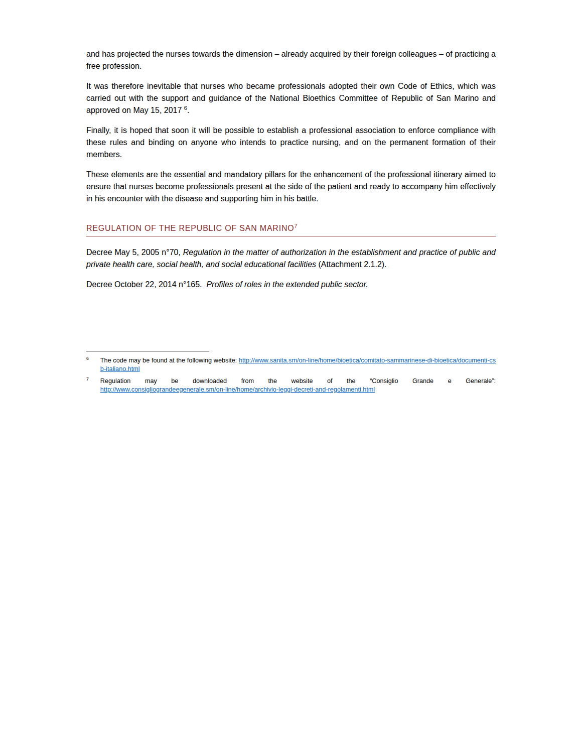and has projected the nurses towards the dimension – already acquired by their foreign colleagues – of practicing a free profession.
It was therefore inevitable that nurses who became professionals adopted their own Code of Ethics, which was carried out with the support and guidance of the National Bioethics Committee of Republic of San Marino and approved on May 15, 2017 6.
Finally, it is hoped that soon it will be possible to establish a professional association to enforce compliance with these rules and binding on anyone who intends to practice nursing, and on the permanent formation of their members.
These elements are the essential and mandatory pillars for the enhancement of the professional itinerary aimed to ensure that nurses become professionals present at the side of the patient and ready to accompany him effectively in his encounter with the disease and supporting him in his battle.
Regulation of the Republic of San Marino7
Decree May 5, 2005 n°70, Regulation in the matter of authorization in the establishment and practice of public and private health care, social health, and social educational facilities (Attachment 2.1.2).
Decree October 22, 2014 n°165. Profiles of roles in the extended public sector.
6
The code may be found at the following website: http://www.sanita.sm/on-line/home/bioetica/comitato-sammarinese-di-bioetica/documenti-csb-italiano.html
7
Regulation may be downloaded from the website of the “Consiglio Grande e Generale”: http://www.consigliograndeegenerale.sm/on-line/home/archivio-leggi-decreti-and-regolamenti.html